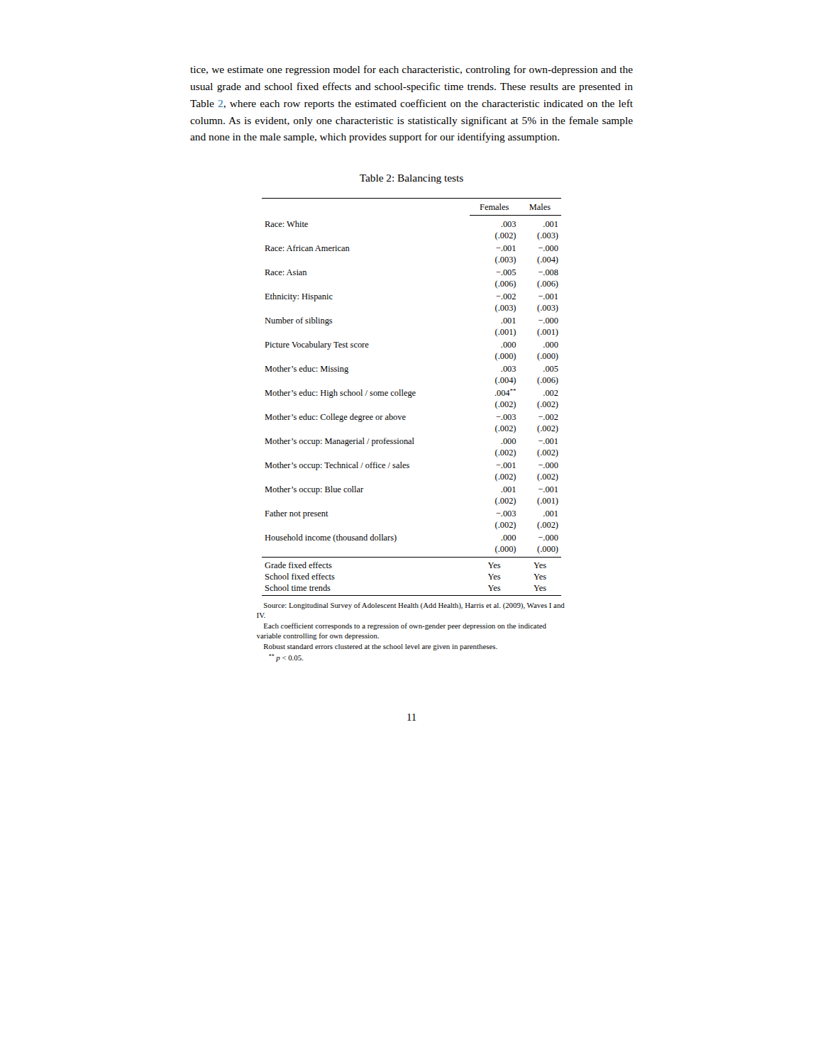tice, we estimate one regression model for each characteristic, controling for own-depression and the usual grade and school fixed effects and school-specific time trends. These results are presented in Table 2, where each row reports the estimated coefficient on the characteristic indicated on the left column. As is evident, only one characteristic is statistically significant at 5% in the female sample and none in the male sample, which provides support for our identifying assumption.
Table 2: Balancing tests
| | Females | Males |
| Race: White | .003 | .001 |
| | (.002) | (.003) |
| Race: African American | −.001 | −.000 |
| | (.003) | (.004) |
| Race: Asian | −.005 | −.008 |
| | (.006) | (.006) |
| Ethnicity: Hispanic | −.002 | −.001 |
| | (.003) | (.003) |
| Number of siblings | .001 | −.000 |
| | (.001) | (.001) |
| Picture Vocabulary Test score | .000 | .000 |
| | (.000) | (.000) |
| Mother’s educ: Missing | .003 | .005 |
| | (.004) | (.006) |
| Mother’s educ: High school / some college | .004 ** | .002 |
| | (.002) | (.002) |
| Mother’s educ: College degree or above | −.003 | −.002 |
| | (.002) | (.002) |
| Mother’s occup: Managerial / professional | .000 | −.001 |
| | (.002) | (.002) |
| Mother’s occup: Technical / office / sales | −.001 | −.000 |
| | (.002) | (.002) |
| Mother’s occup: Blue collar | .001 | −.001 |
| | (.002) | (.001) |
| Father not present | −.003 | .001 |
| | (.002) | (.002) |
| Household income (thousand dollars) | .000 | −.000 |
| | (.000) | (.000) |
| Grade fixed effects | Yes | Yes |
| School fixed effects | Yes | Yes |
| School time trends | Yes | Yes |
Source: Longitudinal Survey of Adolescent Health (Add Health), Harris et al. (2009), Waves I and IV.
Each coefficient corresponds to a regression of own-gender peer depression on the indicated variable controlling for own depression.
Robust standard errors clustered at the school level are given in parentheses.
** p < 0.05.
11